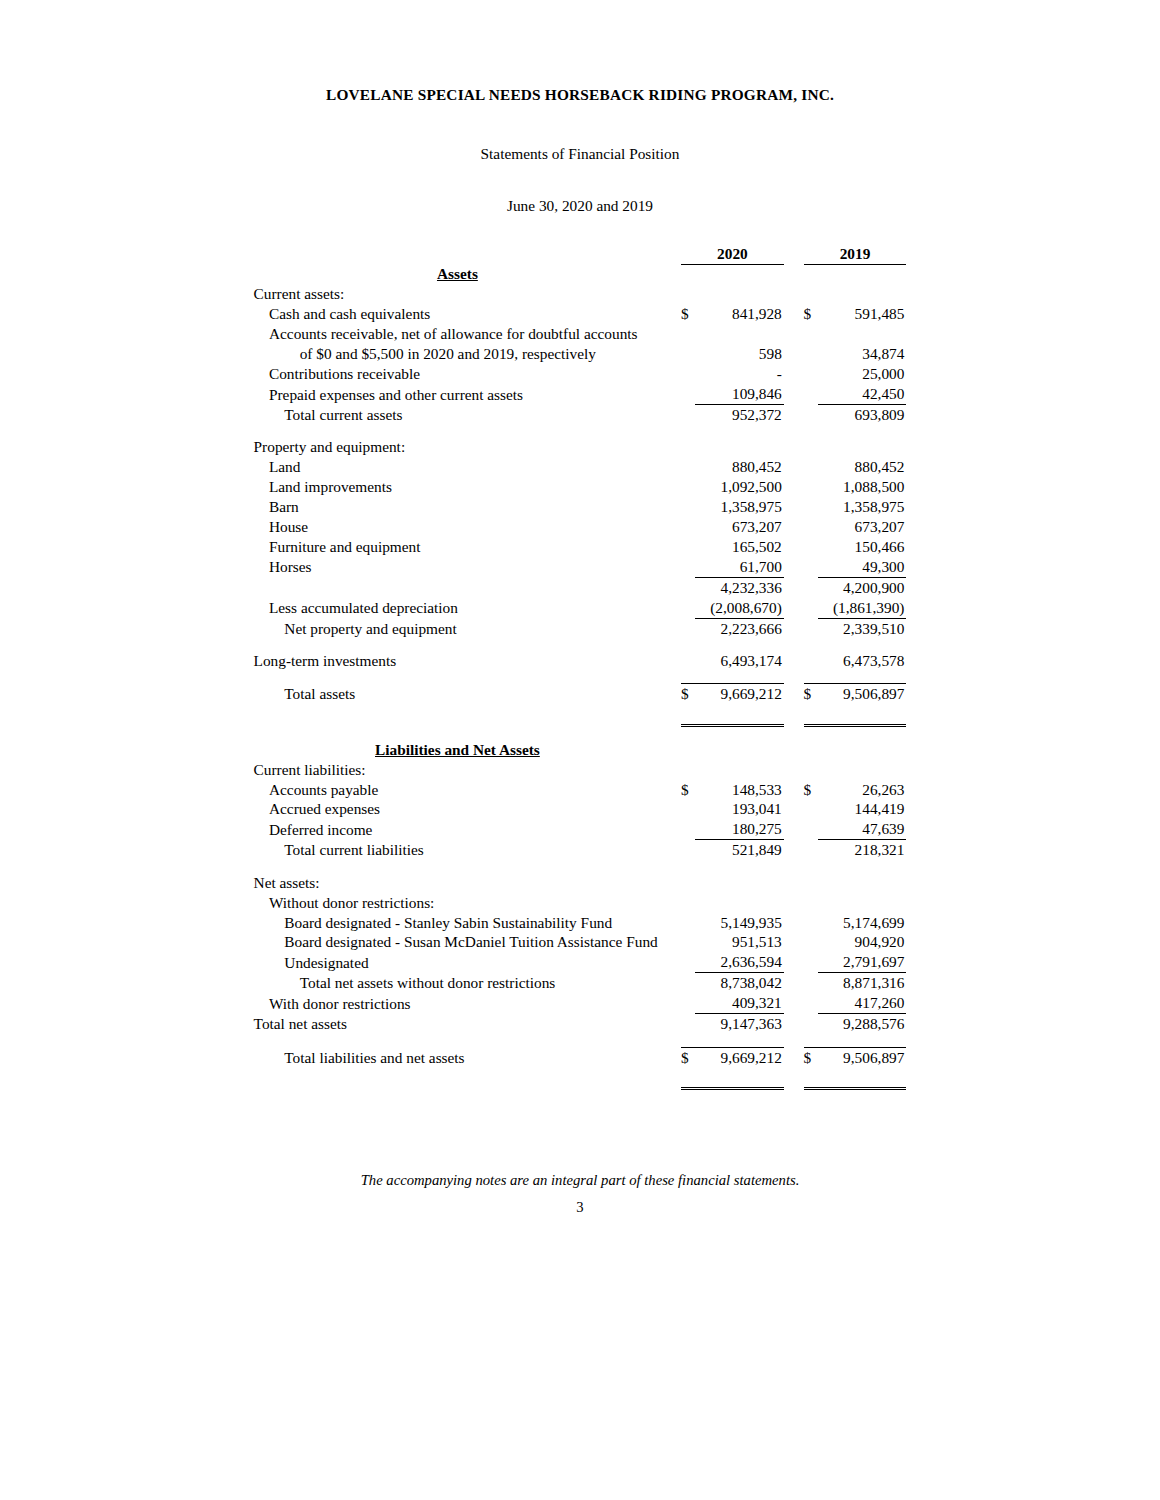LOVELANE SPECIAL NEEDS HORSEBACK RIDING PROGRAM, INC.
Statements of Financial Position
June 30, 2020 and 2019
| | | 2020 | | 2019 |
| Assets | | | | | | |
| Current assets: | | | | | | |
| Cash and cash equivalents | | $ | 841,928 | | $ | 591,485 |
| Accounts receivable, net of allowance for doubtful accounts | | | | | | |
| of $0 and $5,500 in 2020 and 2019, respectively | | | 598 | | | 34,874 |
| Contributions receivable | | | - | | | 25,000 |
| Prepaid expenses and other current assets | | | 109,846 | | | 42,450 |
| Total current assets | | | 952,372 | | | 693,809 |
| Property and equipment: | | | | | | |
| Land | | | 880,452 | | | 880,452 |
| Land improvements | | | 1,092,500 | | | 1,088,500 |
| Barn | | | 1,358,975 | | | 1,358,975 |
| House | | | 673,207 | | | 673,207 |
| Furniture and equipment | | | 165,502 | | | 150,466 |
| Horses | | | 61,700 | | | 49,300 |
| | | | 4,232,336 | | | 4,200,900 |
| Less accumulated depreciation | | | (2,008,670) | | | (1,861,390) |
| Net property and equipment | | | 2,223,666 | | | 2,339,510 |
| Long-term investments | | | 6,493,174 | | | 6,473,578 |
| Total assets | | $ | 9,669,212 | | $ | 9,506,897 |
| Liabilities and Net Assets | | | | | | |
| Current liabilities: | | | | | | |
| Accounts payable | | $ | 148,533 | | $ | 26,263 |
| Accrued expenses | | | 193,041 | | | 144,419 |
| Deferred income | | | 180,275 | | | 47,639 |
| Total current liabilities | | | 521,849 | | | 218,321 |
| Net assets: | | | | | | |
| Without donor restrictions: | | | | | | |
| Board designated - Stanley Sabin Sustainability Fund | | | 5,149,935 | | | 5,174,699 |
| Board designated - Susan McDaniel Tuition Assistance Fund | | | 951,513 | | | 904,920 |
| Undesignated | | | 2,636,594 | | | 2,791,697 |
| Total net assets without donor restrictions | | | 8,738,042 | | | 8,871,316 |
| With donor restrictions | | | 409,321 | | | 417,260 |
| Total net assets | | | 9,147,363 | | | 9,288,576 |
| Total liabilities and net assets | | $ | 9,669,212 | | $ | 9,506,897 |
The accompanying notes are an integral part of these financial statements.
3